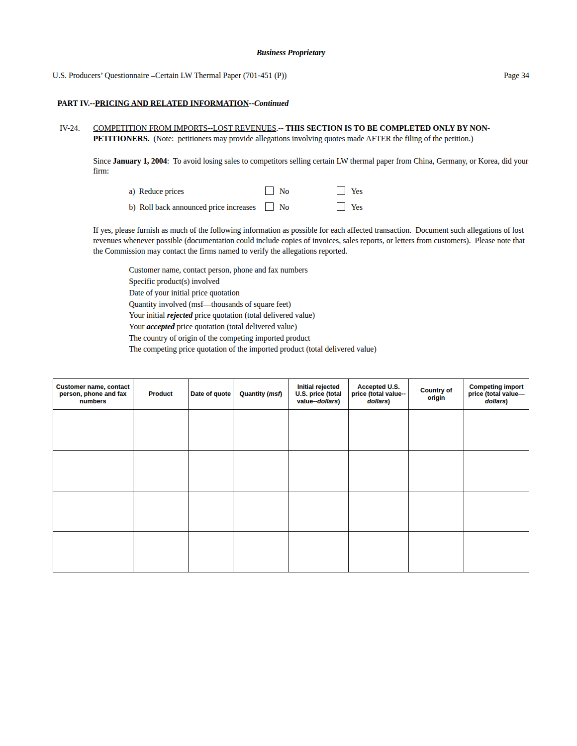Business Proprietary
U.S. Producers’ Questionnaire –Certain LW Thermal Paper (701-451 (P)) Page 34
PART IV.--PRICING AND RELATED INFORMATION--Continued
IV-24.
COMPETITION FROM IMPORTS--LOST REVENUES.-- THIS SECTION IS TO BE COMPLETED ONLY BY NON-PETITIONERS. (Note: petitioners may provide allegations involving quotes made AFTER the filing of the petition.)
Since January 1, 2004: To avoid losing sales to competitors selling certain LW thermal paper from China, Germany, or Korea, did your firm:
a) Reduce prices
No
Yes
b) Roll back announced price increases
No
Yes
If yes, please furnish as much of the following information as possible for each affected transaction. Document such allegations of lost revenues whenever possible (documentation could include copies of invoices, sales reports, or letters from customers). Please note that the Commission may contact the firms named to verify the allegations reported.
Customer name, contact person, phone and fax numbers
Specific product(s) involved
Date of your initial price quotation
Quantity involved (msf—thousands of square feet)
Your initial rejected price quotation (total delivered value)
Your accepted price quotation (total delivered value)
The country of origin of the competing imported product
The competing price quotation of the imported product (total delivered value)
| Customer name, contact person, phone and fax numbers | Product | Date of quote | Quantity ( msf ) | Initial rejected U.S. price (total value-- dollars ) | Accepted U.S. price (total value-- dollars ) | Country of origin | Competing import price (total value— dollars ) |
| --- | --- | --- | --- | --- | --- | --- | --- |